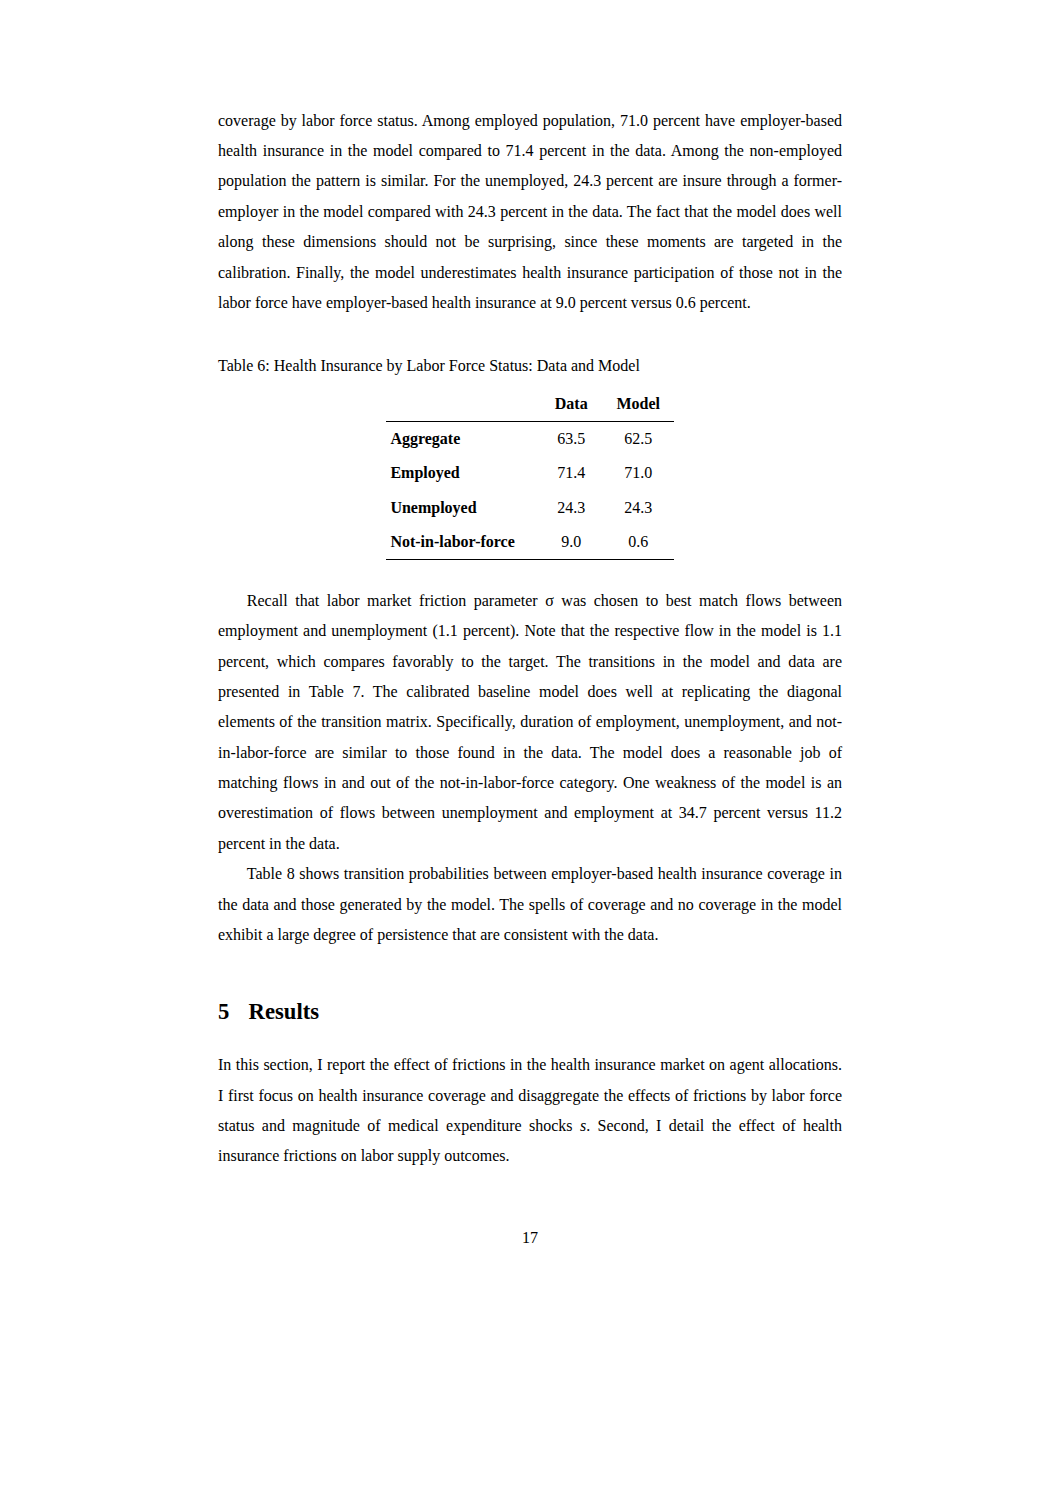coverage by labor force status. Among employed population, 71.0 percent have employer-based health insurance in the model compared to 71.4 percent in the data. Among the non-employed population the pattern is similar. For the unemployed, 24.3 percent are insure through a former-employer in the model compared with 24.3 percent in the data. The fact that the model does well along these dimensions should not be surprising, since these moments are targeted in the calibration. Finally, the model underestimates health insurance participation of those not in the labor force have employer-based health insurance at 9.0 percent versus 0.6 percent.
Table 6: Health Insurance by Labor Force Status: Data and Model
| | Data | Model |
| --- | --- | --- |
| Aggregate | 63.5 | 62.5 |
| Employed | 71.4 | 71.0 |
| Unemployed | 24.3 | 24.3 |
| Not-in-labor-force | 9.0 | 0.6 |
Recall that labor market friction parameter σ was chosen to best match flows between employment and unemployment (1.1 percent). Note that the respective flow in the model is 1.1 percent, which compares favorably to the target. The transitions in the model and data are presented in Table 7. The calibrated baseline model does well at replicating the diagonal elements of the transition matrix. Specifically, duration of employment, unemployment, and not-in-labor-force are similar to those found in the data. The model does a reasonable job of matching flows in and out of the not-in-labor-force category. One weakness of the model is an overestimation of flows between unemployment and employment at 34.7 percent versus 11.2 percent in the data.
Table 8 shows transition probabilities between employer-based health insurance coverage in the data and those generated by the model. The spells of coverage and no coverage in the model exhibit a large degree of persistence that are consistent with the data.
5 Results
In this section, I report the effect of frictions in the health insurance market on agent allocations. I first focus on health insurance coverage and disaggregate the effects of frictions by labor force status and magnitude of medical expenditure shocks s. Second, I detail the effect of health insurance frictions on labor supply outcomes.
17